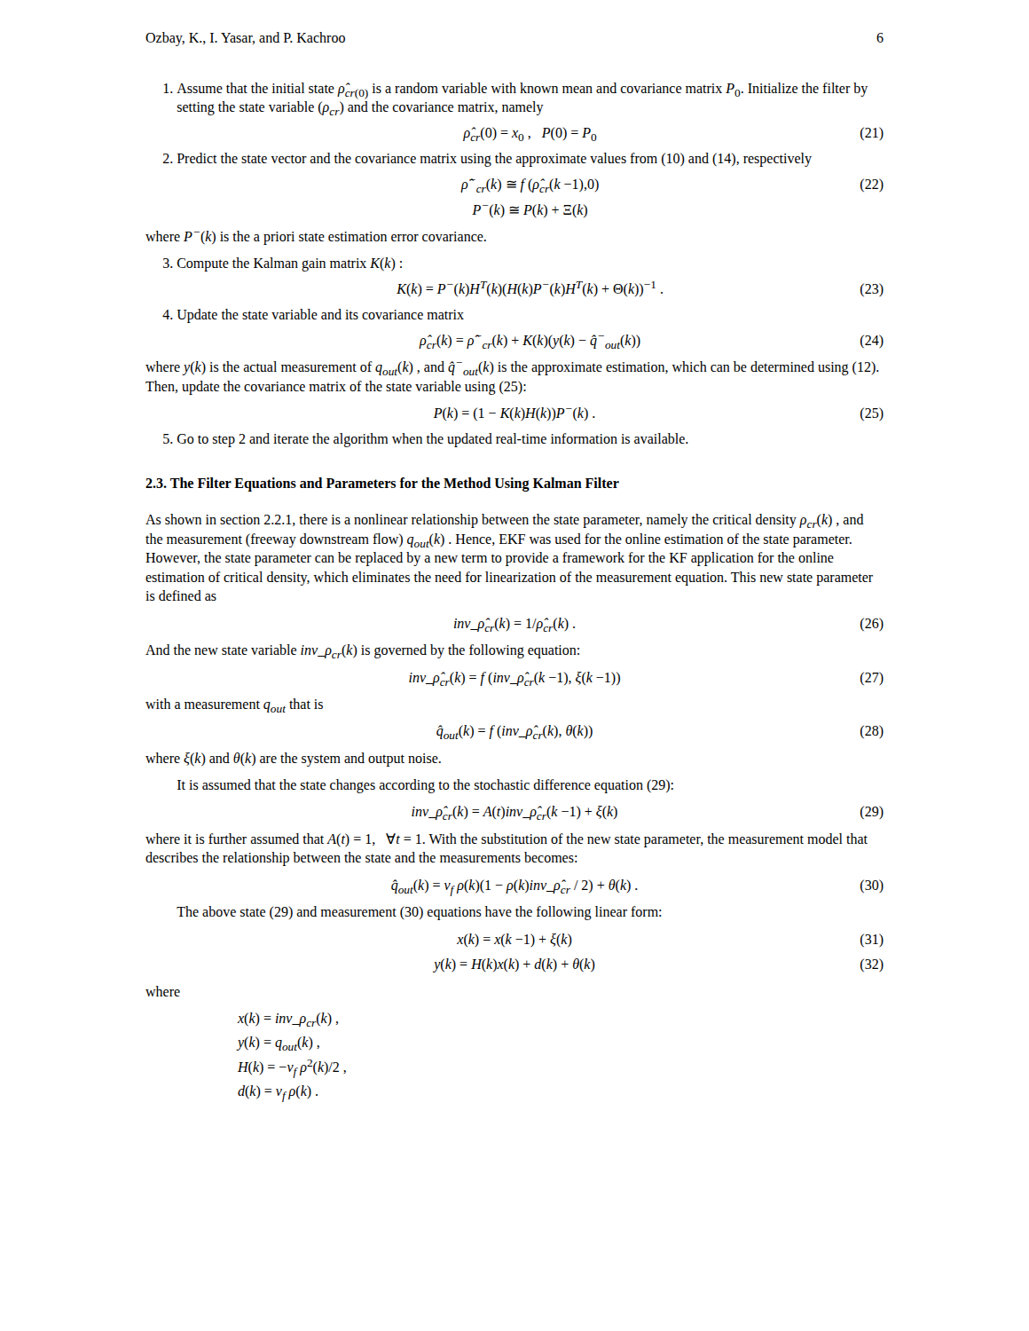Ozbay, K., I. Yasar, and P. Kachroo
6
Assume that the initial state ρ̂cr(0) is a random variable with known mean and covariance matrix P0. Initialize the filter by setting the state variable (ρcr) and the covariance matrix, namely
ρ̂cr(0) = x0 , P(0) = P0 (21)
Predict the state vector and the covariance matrix using the approximate values from (10) and (14), respectively
ρ̂−cr(k) ≅ f (ρ̂cr(k −1),0) (22)
P−(k) ≅ P(k) + Ξ(k)
where P−(k) is the a priori state estimation error covariance.
Compute the Kalman gain matrix K(k) :
K(k) = P−(k)HT(k)(H(k)P−(k)HT(k) + Θ(k))−1 . (23)
Update the state variable and its covariance matrix
ρ̂cr(k) = ρ̂−cr(k) + K(k)(y(k) − q̂−out(k)) (24)
where y(k) is the actual measurement of qout(k) , and q̂−out(k) is the approximate estimation, which can be determined using (12). Then, update the covariance matrix of the state variable using (25):
P(k) = (1 − K(k)H(k))P−(k) . (25)
Go to step 2 and iterate the algorithm when the updated real-time information is available.
2.3. The Filter Equations and Parameters for the Method Using Kalman Filter
As shown in section 2.2.1, there is a nonlinear relationship between the state parameter, namely the critical density ρcr(k) , and the measurement (freeway downstream flow) qout(k) . Hence, EKF was used for the online estimation of the state parameter. However, the state parameter can be replaced by a new term to provide a framework for the KF application for the online estimation of critical density, which eliminates the need for linearization of the measurement equation. This new state parameter is defined as
inv_ρ̂cr(k) = 1/ρ̂cr(k) . (26)
And the new state variable inv_ρcr(k) is governed by the following equation:
inv_ρ̂cr(k) = f (inv_ρ̂cr(k −1), ξ(k −1)) (27)
with a measurement qout that is
q̂out(k) = f (inv_ρ̂cr(k), θ(k)) (28)
where ξ(k) and θ(k) are the system and output noise.
It is assumed that the state changes according to the stochastic difference equation (29):
inv_ρ̂cr(k) = A(t)inv_ρ̂cr(k −1) + ξ(k) (29)
where it is further assumed that A(t) = 1, ∀t = 1. With the substitution of the new state parameter, the measurement model that describes the relationship between the state and the measurements becomes:
q̂out(k) = vf ρ(k)(1 − ρ(k)inv_ρ̂cr / 2) + θ(k) . (30)
The above state (29) and measurement (30) equations have the following linear form:
x(k) = x(k −1) + ξ(k) (31)
y(k) = H(k)x(k) + d(k) + θ(k) (32)
where
x(k) = inv_ρcr(k) ,
y(k) = qout(k) ,
H(k) = −vf ρ2(k)/2 ,
d(k) = vf ρ(k) .